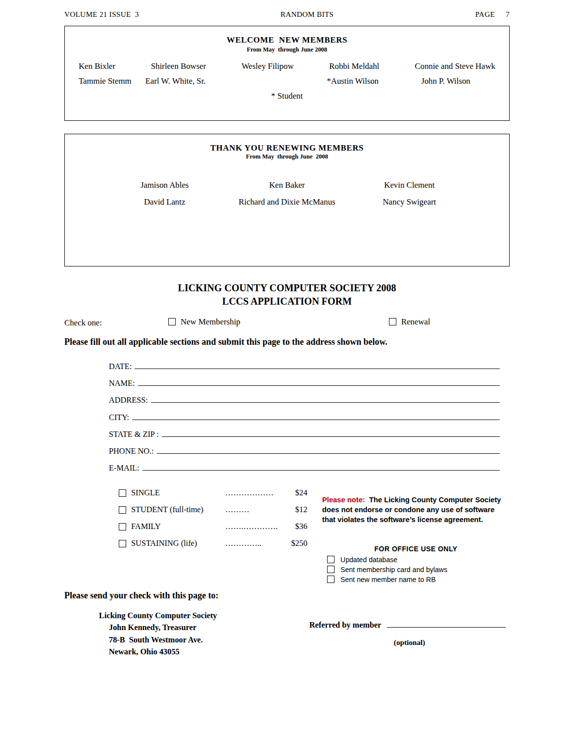VOLUME 21 ISSUE 3
RANDOM BITS
PAGE 7
WELCOME NEW MEMBERS
From May through June 2008
Ken Bixler Shirleen Bowser Wesley Filipow Robbi Meldahl Connie and Steve Hawk
Tammie Stemm Earl W. White, Sr. *Austin Wilson John P. Wilson
* Student
THANK YOU RENEWING MEMBERS
From May through June 2008
Jamison Ables
Ken Baker
Kevin Clement
David Lantz
Richard and Dixie McManus
Nancy Swigeart
LICKING COUNTY COMPUTER SOCIETY 2008
LCCS APPLICATION FORM
Check one: New Membership Renewal
Please fill out all applicable sections and submit this page to the address shown below.
DATE:
NAME:
ADDRESS:
CITY:
STATE & ZIP :
PHONE NO.:
E-MAIL:
SINGLE ……………… $24
STUDENT (full-time) ……… $12
FAMILY …….…………. $36
SUSTAINING (life) ………….. $250
Please note: The Licking County Computer Society does not endorse or condone any use of software that violates the software’s license agreement.
FOR OFFICE USE ONLY
Updated database
Sent membership card and bylaws
Sent new member name to RB
Please send your check with this page to:
Licking County Computer Society
John Kennedy, Treasurer
78-B South Westmoor Ave.
Newark, Ohio 43055
Referred by member
(optional)